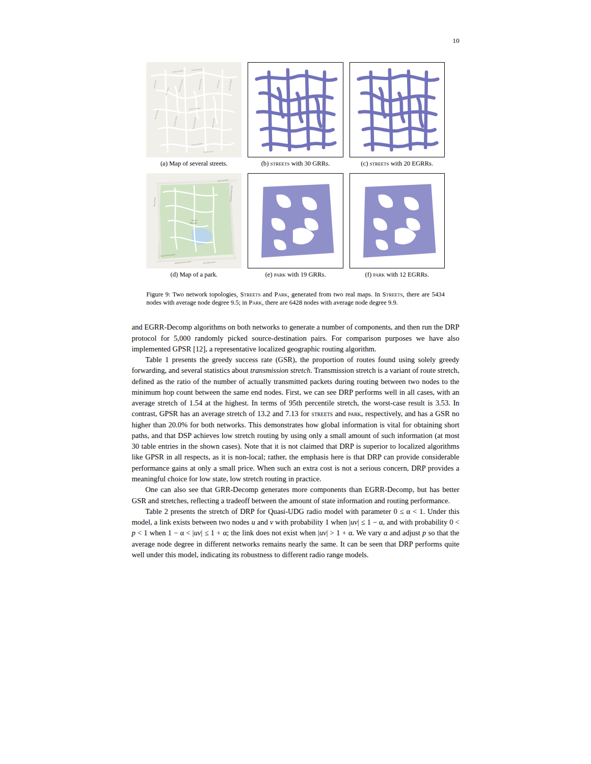10
Avenue de Belle... Rue du Bosquet Rue du Parc Rue Chemin Rue de la Fontaine Rue des Pierres Rue du Bois Rue de Bretagne Rue du Jonchery Rue du Relais Rue des Fleurs Rue des Champs Rue du Moulin Rue du Jonchery Rue de la Gare
(a) Map of several streets.
(b) streets with 30 GRRs.
(c) streets with 20 EGRRs.
Parc de Maurepas Rue Courteline Boulevard Saint-Martin Rue de Paris Square Pierre Medal Rue Pierre Curie Boulevard Jean Jaures
(d) Map of a park.
(e) park with 19 GRRs.
(f) park with 12 EGRRs.
Figure 9: Two network topologies, Streets and Park, generated from two real maps. In Streets, there are 5434 nodes with average node degree 9.5; in Park, there are 6428 nodes with average node degree 9.9.
and EGRR-Decomp algorithms on both networks to generate a number of components, and then run the DRP protocol for 5,000 randomly picked source-destination pairs. For comparison purposes we have also implemented GPSR [12], a representative localized geographic routing algorithm.
Table 1 presents the greedy success rate (GSR), the proportion of routes found using solely greedy forwarding, and several statistics about transmission stretch. Transmission stretch is a variant of route stretch, defined as the ratio of the number of actually transmitted packets during routing between two nodes to the minimum hop count between the same end nodes. First, we can see DRP performs well in all cases, with an average stretch of 1.54 at the highest. In terms of 95th percentile stretch, the worst-case result is 3.53. In contrast, GPSR has an average stretch of 13.2 and 7.13 for streets and park, respectively, and has a GSR no higher than 20.0% for both networks. This demonstrates how global information is vital for obtaining short paths, and that DSP achieves low stretch routing by using only a small amount of such information (at most 30 table entries in the shown cases). Note that it is not claimed that DRP is superior to localized algorithms like GPSR in all respects, as it is non-local; rather, the emphasis here is that DRP can provide considerable performance gains at only a small price. When such an extra cost is not a serious concern, DRP provides a meaningful choice for low state, low stretch routing in practice.
One can also see that GRR-Decomp generates more components than EGRR-Decomp, but has better GSR and stretches, reflecting a tradeoff between the amount of state information and routing performance.
Table 2 presents the stretch of DRP for Quasi-UDG radio model with parameter 0 ≤ α < 1. Under this model, a link exists between two nodes u and v with probability 1 when |uv| ≤ 1 − α, and with probability 0 < p < 1 when 1 − α < |uv| ≤ 1 + α; the link does not exist when |uv| > 1 + α. We vary α and adjust p so that the average node degree in different networks remains nearly the same. It can be seen that DRP performs quite well under this model, indicating its robustness to different radio range models.